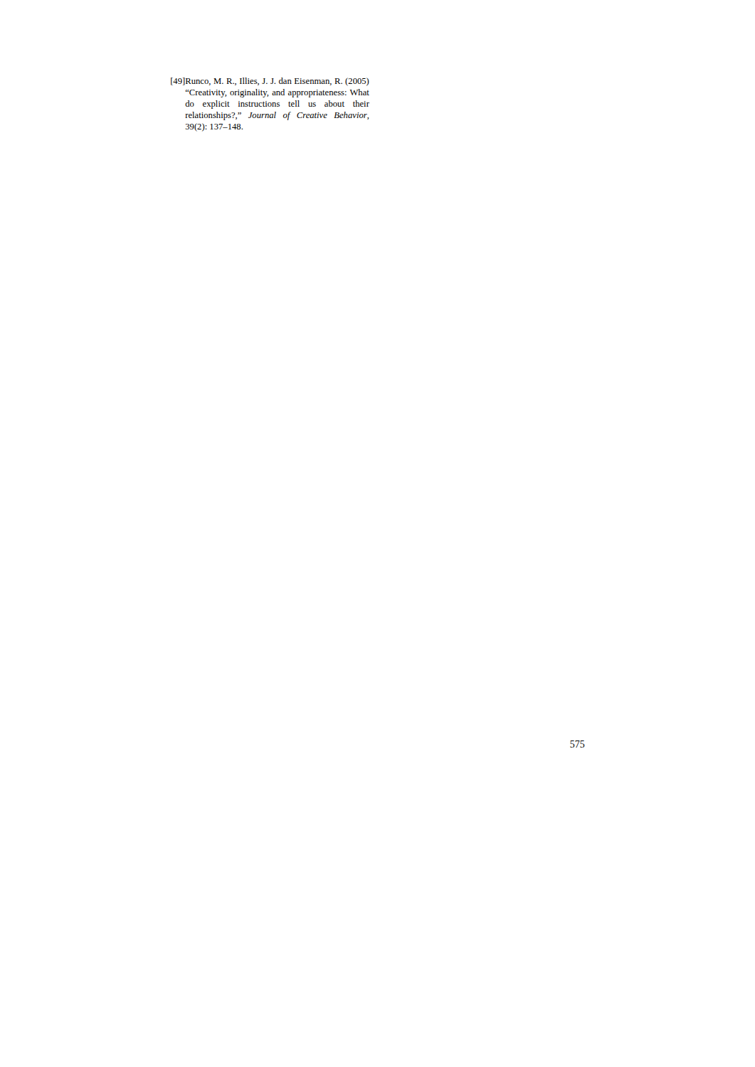[49] Runco, M. R., Illies, J. J. dan Eisenman, R. (2005) “Creativity, originality, and appropriateness: What do explicit instructions tell us about their relationships?,” Journal of Creative Behavior, 39(2): 137–148.
575